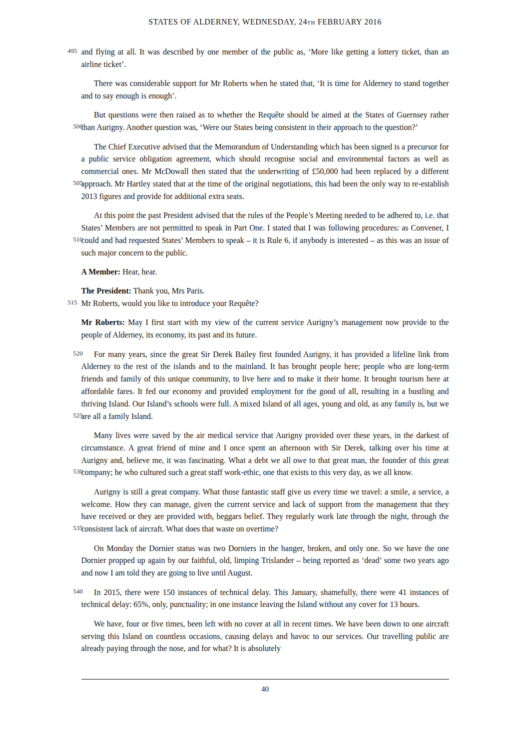STATES OF ALDERNEY, WEDNESDAY, 24th FEBRUARY 2016
and flying at all. It was described by one member of the public as, ‘More like getting a lottery 495ticket, than an airline ticket’.
There was considerable support for Mr Roberts when he stated that, ‘It is time for Alderney to stand together and to say enough is enough’.
But questions were then raised as to whether the Requête should be aimed at the States of Guernsey rather than Aurigny. Another question was, ‘Were our States being consistent in their 500approach to the question?’
The Chief Executive advised that the Memorandum of Understanding which has been signed is a precursor for a public service obligation agreement, which should recognise social and environmental factors as well as commercial ones. Mr McDowall then stated that the underwriting of £50,000 had been replaced by a different approach. Mr Hartley stated that at 505the time of the original negotiations, this had been the only way to re-establish 2013 figures and provide for additional extra seats.
At this point the past President advised that the rules of the People’s Meeting needed to be adhered to, i.e. that States’ Members are not permitted to speak in Part One. I stated that I was following procedures: as Convener, I could and had requested States’ Members to speak – it is 510 Rule 6, if anybody is interested – as this was an issue of such major concern to the public.
A Member: Hear, hear.
The President: Thank you, Mrs Paris.
515 Mr Roberts, would you like to introduce your Requête?
Mr Roberts: May I first start with my view of the current service Aurigny’s management now provide to the people of Alderney, its economy, its past and its future.
For many years, since the great Sir Derek Bailey first founded Aurigny, it has provided a 520lifeline link from Alderney to the rest of the islands and to the mainland. It has brought people here; people who are long-term friends and family of this unique community, to live here and to make it their home. It brought tourism here at affordable fares. It fed our economy and provided employment for the good of all, resulting in a bustling and thriving Island. Our Island’s schools were full. A mixed Island of all ages, young and old, as any family is, but we are all a family 525 Island.
Many lives were saved by the air medical service that Aurigny provided over these years, in the darkest of circumstance. A great friend of mine and I once spent an afternoon with Sir Derek, talking over his time at Aurigny and, believe me, it was fascinating. What a debt we all owe to that great man, the founder of this great company; he who cultured such a great staff work-530ethic, one that exists to this very day, as we all know.
Aurigny is still a great company. What those fantastic staff give us every time we travel: a smile, a service, a welcome. How they can manage, given the current service and lack of support from the management that they have received or they are provided with, beggars belief. They regularly work late through the night, through the consistent lack of aircraft. What does that 535waste on overtime?
On Monday the Dornier status was two Dorniers in the hanger, broken, and only one. So we have the one Dornier propped up again by our faithful, old, limping Trislander – being reported as ‘dead’ some two years ago and now I am told they are going to live until August.
In 2015, there were 150 instances of technical delay. This January, shamefully, there were 54041 instances of technical delay: 65%, only, punctuality; in one instance leaving the Island without any cover for 13 hours.
We have, four or five times, been left with no cover at all in recent times. We have been down to one aircraft serving this Island on countless occasions, causing delays and havoc to our services. Our travelling public are already paying through the nose, and for what? It is absolutely
40